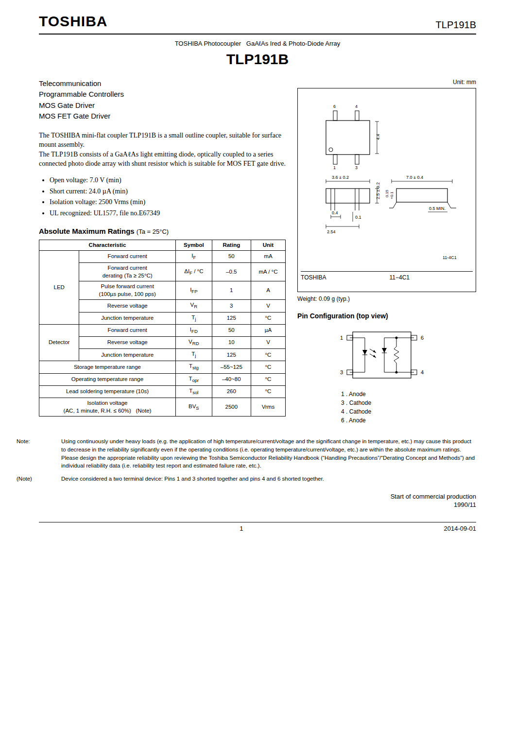TOSHIBA
TLP191B
TOSHIBA Photocoupler GaAℓAs Ired & Photo-Diode Array
TLP191B
Telecommunication
Programmable Controllers
MOS Gate Driver
MOS FET Gate Driver
The TOSHIBA mini-flat coupler TLP191B is a small outline coupler, suitable for surface mount assembly.
The TLP191B consists of a GaAℓAs light emitting diode, optically coupled to a series connected photo diode array with shunt resistor which is suitable for MOS FET gate drive.
Open voltage: 7.0 V (min)
Short current: 24.0 µA (min)
Isolation voltage: 2500 Vrms (min)
UL recognized: UL1577, file no.E67349
Absolute Maximum Ratings (Ta = 25°C)
| Characteristic | Symbol | Rating | Unit |
| --- | --- | --- | --- |
| LED | Forward current | I F | 50 | mA |
| Forward current derating (Ta ≥ 25°C) | ΔI F / °C | –0.5 | mA / °C |
| Pulse forward current (100µs pulse, 100 pps) | I FP | 1 | A |
| Reverse voltage | V R | 3 | V |
| Junction temperature | T j | 125 | °C |
| Detector | Forward current | I FD | 50 | µA |
| Reverse voltage | V RD | 10 | V |
| Junction temperature | T j | 125 | °C |
| Storage temperature range | T stg | –55~125 | °C |
| Operating temperature range | T opr | –40~80 | °C |
| Lead soldering temperature (10s) | T sol | 260 | °C |
| Isolation voltage (AC, 1 minute, R.H. ≤ 60%) (Note) | BV S | 2500 | Vrms |
Unit: mm
6 4 1 3 4.4 3.6 ± 0.2 7.0 ± 0.4 2.5 ± 0.2 0.15 +0.1 0.5 MIN. 0.4 0.1 2.54 11-4C1
TOSHIBA 11−4C1
Weight: 0.09 g (typ.)
Pin Configuration (top view)
1 3 6 4
1 . Anode
3 . Cathode
4 . Cathode
6 . Anode
Note: Using continuously under heavy loads (e.g. the application of high temperature/current/voltage and the significant change in temperature, etc.) may cause this product to decrease in the reliability significantly even if the operating conditions (i.e. operating temperature/current/voltage, etc.) are within the absolute maximum ratings.
Please design the appropriate reliability upon reviewing the Toshiba Semiconductor Reliability Handbook (“Handling Precautions”/“Derating Concept and Methods”) and individual reliability data (i.e. reliability test report and estimated failure rate, etc.).
(Note) Device considered a two terminal device: Pins 1 and 3 shorted together and pins 4 and 6 shorted together.
Start of commercial production
1990/11
1 2014-09-01